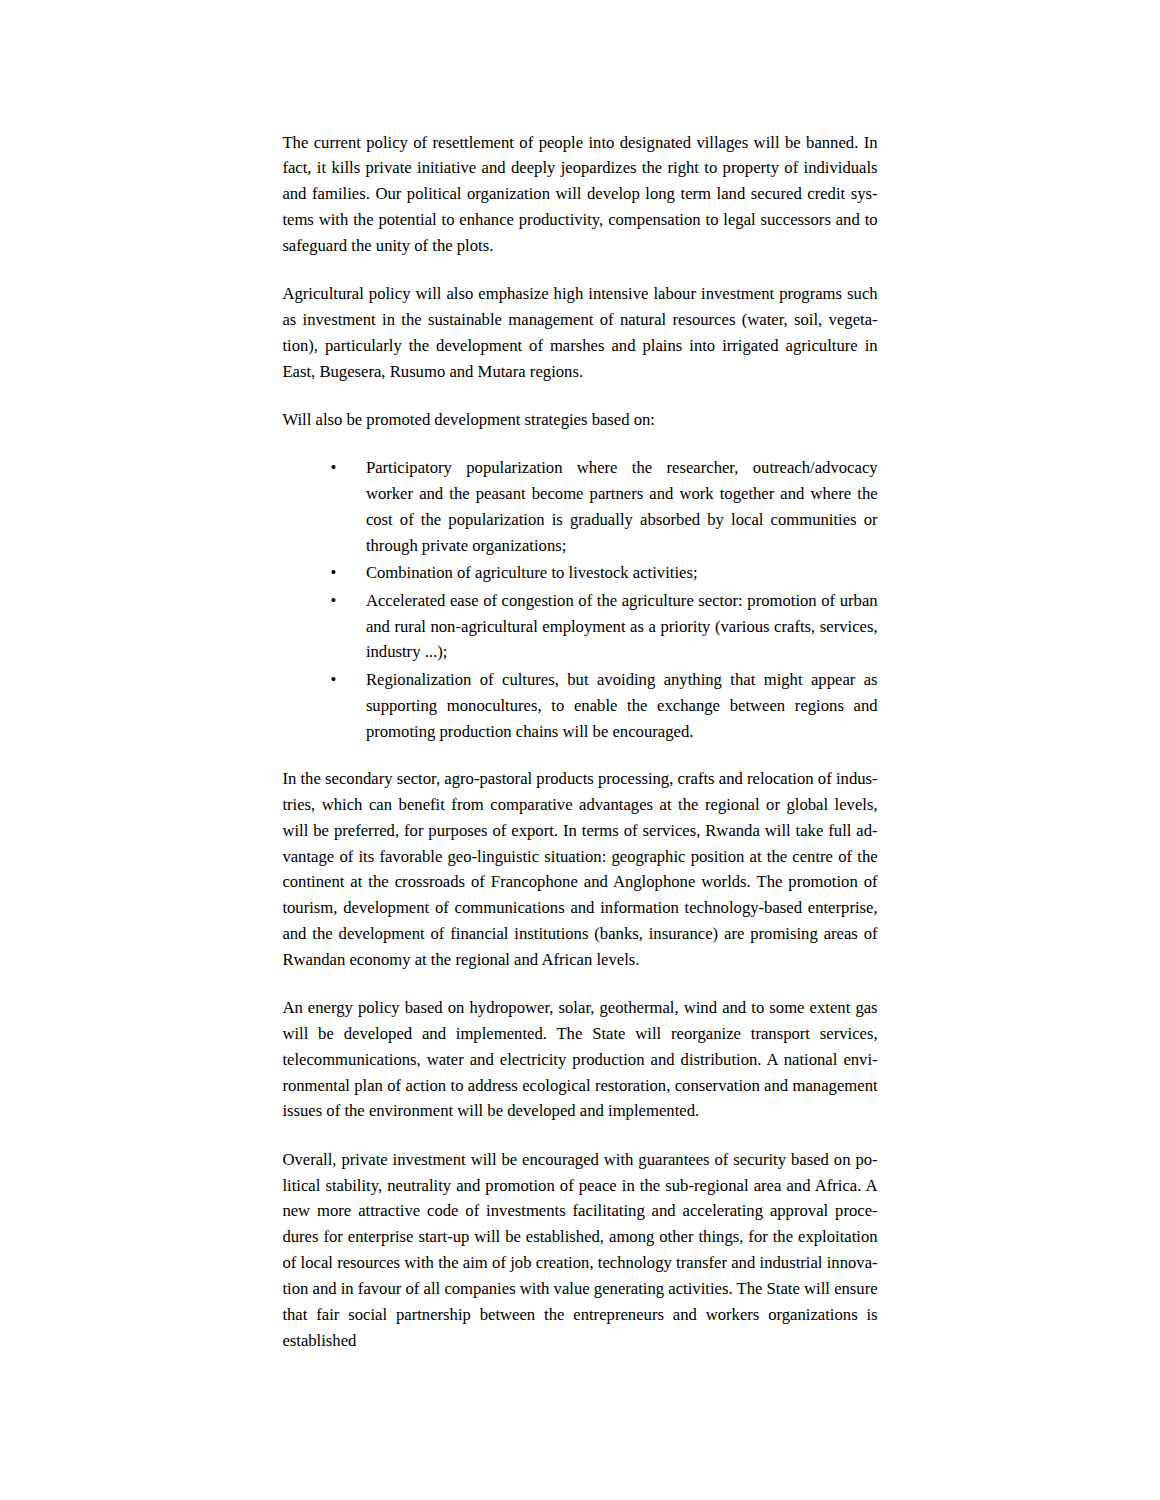The current policy of resettlement of people into designated villages will be banned. In fact, it kills private initiative and deeply jeopardizes the right to property of individuals and families. Our political organization will develop long term land secured credit systems with the potential to enhance productivity, compensation to legal successors and to safeguard the unity of the plots.
Agricultural policy will also emphasize high intensive labour investment programs such as investment in the sustainable management of natural resources (water, soil, vegetation), particularly the development of marshes and plains into irrigated agriculture in East, Bugesera, Rusumo and Mutara regions.
Will also be promoted development strategies based on:
Participatory popularization where the researcher, outreach/advocacy worker and the peasant become partners and work together and where the cost of the popularization is gradually absorbed by local communities or through private organizations;
Combination of agriculture to livestock activities;
Accelerated ease of congestion of the agriculture sector: promotion of urban and rural non-agricultural employment as a priority (various crafts, services, industry ...);
Regionalization of cultures, but avoiding anything that might appear as supporting monocultures, to enable the exchange between regions and promoting production chains will be encouraged.
In the secondary sector, agro-pastoral products processing, crafts and relocation of industries, which can benefit from comparative advantages at the regional or global levels, will be preferred, for purposes of export. In terms of services, Rwanda will take full advantage of its favorable geo-linguistic situation: geographic position at the centre of the continent at the crossroads of Francophone and Anglophone worlds. The promotion of tourism, development of communications and information technology-based enterprise, and the development of financial institutions (banks, insurance) are promising areas of Rwandan economy at the regional and African levels.
An energy policy based on hydropower, solar, geothermal, wind and to some extent gas will be developed and implemented. The State will reorganize transport services, telecommunications, water and electricity production and distribution. A national environmental plan of action to address ecological restoration, conservation and management issues of the environment will be developed and implemented.
Overall, private investment will be encouraged with guarantees of security based on political stability, neutrality and promotion of peace in the sub-regional area and Africa. A new more attractive code of investments facilitating and accelerating approval procedures for enterprise start-up will be established, among other things, for the exploitation of local resources with the aim of job creation, technology transfer and industrial innovation and in favour of all companies with value generating activities. The State will ensure that fair social partnership between the entrepreneurs and workers organizations is established